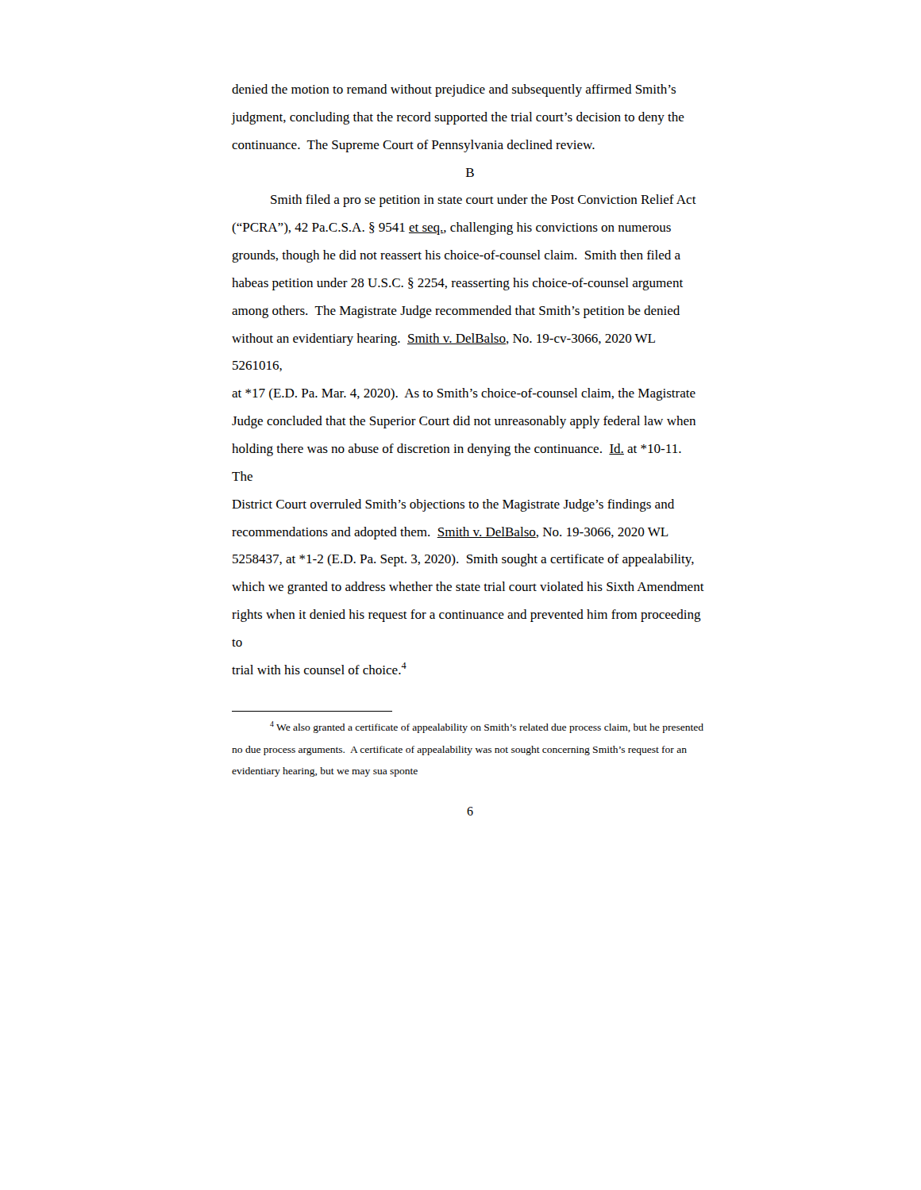denied the motion to remand without prejudice and subsequently affirmed Smith’s
judgment, concluding that the record supported the trial court’s decision to deny the
continuance. The Supreme Court of Pennsylvania declined review.
B
Smith filed a pro se petition in state court under the Post Conviction Relief Act
(“PCRA”), 42 Pa.C.S.A. § 9541 et seq., challenging his convictions on numerous
grounds, though he did not reassert his choice-of-counsel claim. Smith then filed a
habeas petition under 28 U.S.C. § 2254, reasserting his choice-of-counsel argument
among others. The Magistrate Judge recommended that Smith’s petition be denied
without an evidentiary hearing. Smith v. DelBalso, No. 19-cv-3066, 2020 WL 5261016,
at *17 (E.D. Pa. Mar. 4, 2020). As to Smith’s choice-of-counsel claim, the Magistrate
Judge concluded that the Superior Court did not unreasonably apply federal law when
holding there was no abuse of discretion in denying the continuance. Id. at *10-11. The
District Court overruled Smith’s objections to the Magistrate Judge’s findings and
recommendations and adopted them. Smith v. DelBalso, No. 19-3066, 2020 WL
5258437, at *1-2 (E.D. Pa. Sept. 3, 2020). Smith sought a certificate of appealability,
which we granted to address whether the state trial court violated his Sixth Amendment
rights when it denied his request for a continuance and prevented him from proceeding to
trial with his counsel of choice.4
4 We also granted a certificate of appealability on Smith’s related due process claim, but he presented no due process arguments. A certificate of appealability was not sought concerning Smith’s request for an evidentiary hearing, but we may sua sponte
6